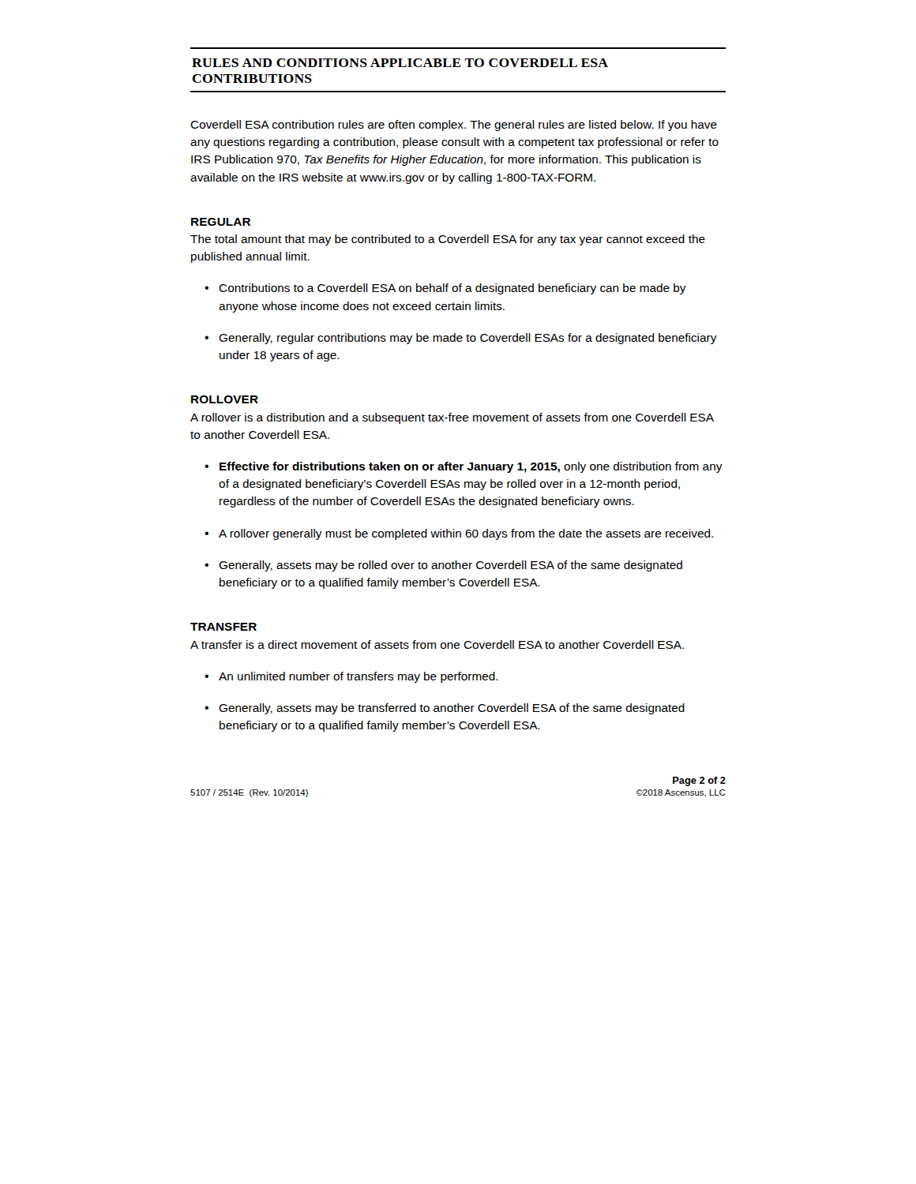RULES AND CONDITIONS APPLICABLE TO COVERDELL ESA CONTRIBUTIONS
Coverdell ESA contribution rules are often complex. The general rules are listed below. If you have any questions regarding a contribution, please consult with a competent tax professional or refer to IRS Publication 970, Tax Benefits for Higher Education, for more information. This publication is available on the IRS website at www.irs.gov or by calling 1-800-TAX-FORM.
REGULAR
The total amount that may be contributed to a Coverdell ESA for any tax year cannot exceed the published annual limit.
Contributions to a Coverdell ESA on behalf of a designated beneficiary can be made by anyone whose income does not exceed certain limits.
Generally, regular contributions may be made to Coverdell ESAs for a designated beneficiary under 18 years of age.
ROLLOVER
A rollover is a distribution and a subsequent tax-free movement of assets from one Coverdell ESA to another Coverdell ESA.
Effective for distributions taken on or after January 1, 2015, only one distribution from any of a designated beneficiary’s Coverdell ESAs may be rolled over in a 12-month period, regardless of the number of Coverdell ESAs the designated beneficiary owns.
A rollover generally must be completed within 60 days from the date the assets are received.
Generally, assets may be rolled over to another Coverdell ESA of the same designated beneficiary or to a qualified family member’s Coverdell ESA.
TRANSFER
A transfer is a direct movement of assets from one Coverdell ESA to another Coverdell ESA.
An unlimited number of transfers may be performed.
Generally, assets may be transferred to another Coverdell ESA of the same designated beneficiary or to a qualified family member’s Coverdell ESA.
5107 / 2514E (Rev. 10/2014)
Page 2 of 2 ©2018 Ascensus, LLC